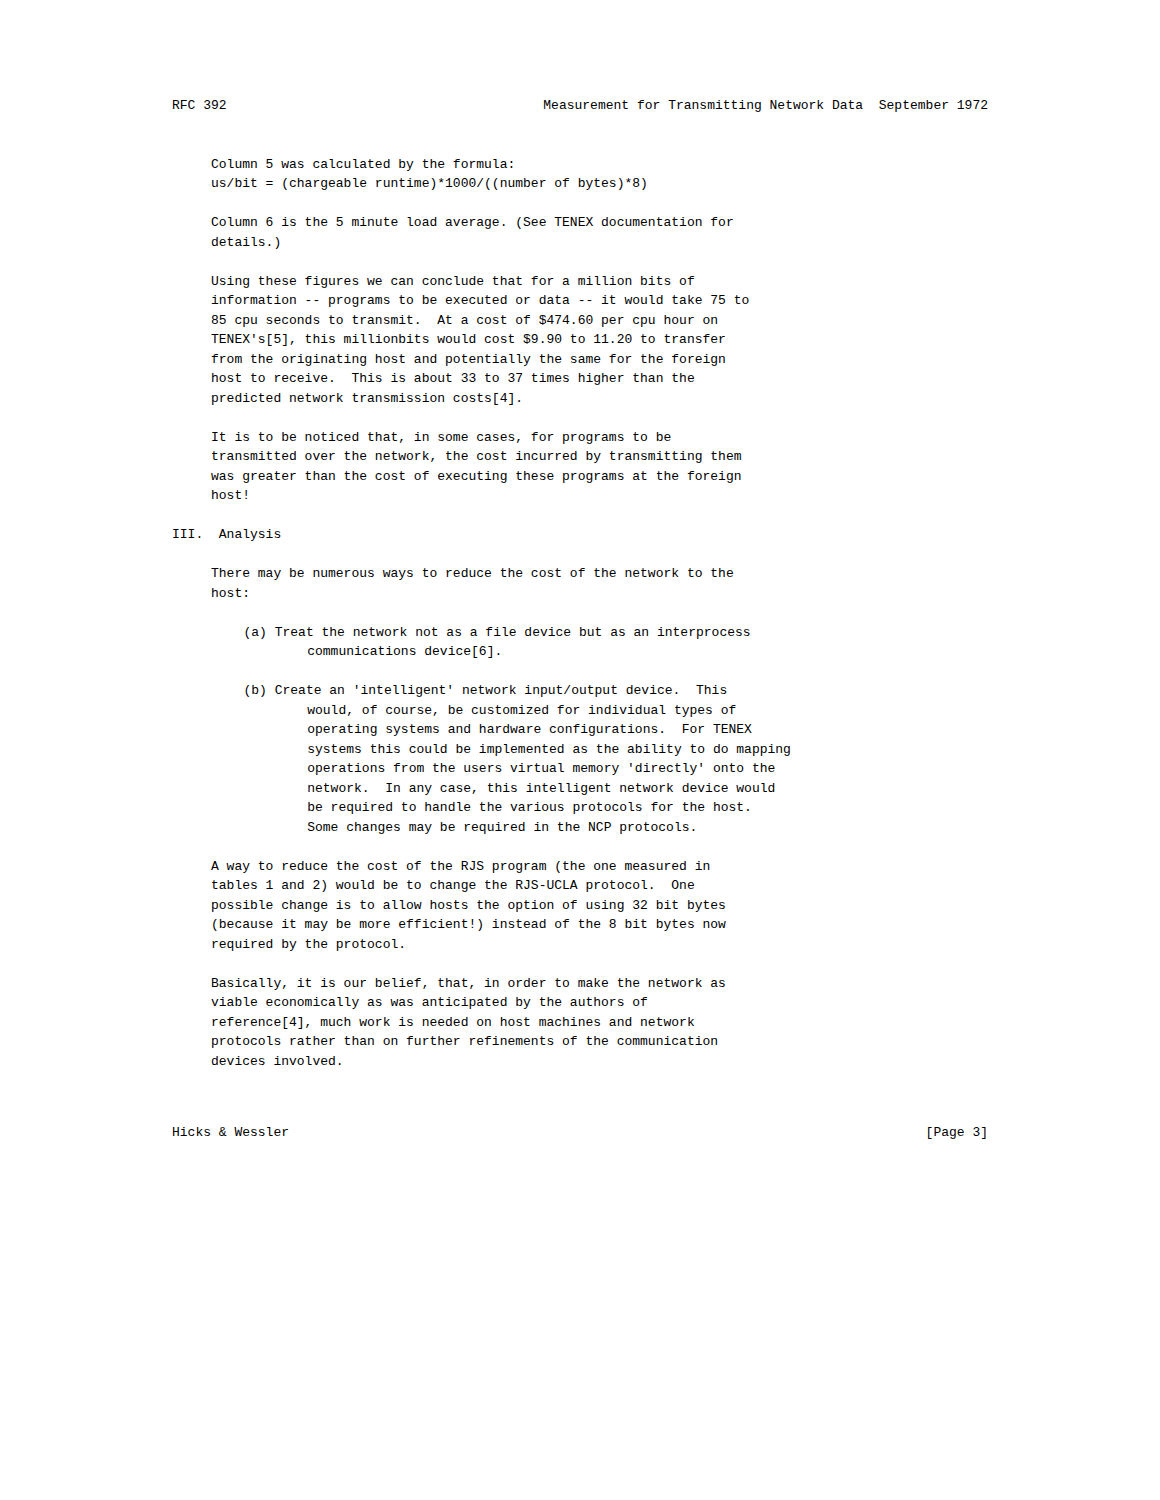RFC 392 Measurement for Transmitting Network Data September 1972
Column 5 was calculated by the formula: us/bit = (chargeable runtime)*1000/((number of bytes)*8)
Column 6 is the 5 minute load average. (See TENEX documentation for details.)
Using these figures we can conclude that for a million bits of information -- programs to be executed or data -- it would take 75 to 85 cpu seconds to transmit. At a cost of $474.60 per cpu hour on TENEX's[5], this millionbits would cost $9.90 to 11.20 to transfer from the originating host and potentially the same for the foreign host to receive. This is about 33 to 37 times higher than the predicted network transmission costs[4].
It is to be noticed that, in some cases, for programs to be transmitted over the network, the cost incurred by transmitting them was greater than the cost of executing these programs at the foreign host!
III. Analysis
There may be numerous ways to reduce the cost of the network to the host:
(a) Treat the network not as a file device but as an interprocess communications device[6].
(b) Create an 'intelligent' network input/output device. This would, of course, be customized for individual types of operating systems and hardware configurations. For TENEX systems this could be implemented as the ability to do mapping operations from the users virtual memory 'directly' onto the network. In any case, this intelligent network device would be required to handle the various protocols for the host. Some changes may be required in the NCP protocols.
A way to reduce the cost of the RJS program (the one measured in tables 1 and 2) would be to change the RJS-UCLA protocol. One possible change is to allow hosts the option of using 32 bit bytes (because it may be more efficient!) instead of the 8 bit bytes now required by the protocol.
Basically, it is our belief, that, in order to make the network as viable economically as was anticipated by the authors of reference[4], much work is needed on host machines and network protocols rather than on further refinements of the communication devices involved.
Hicks & Wessler [Page 3]